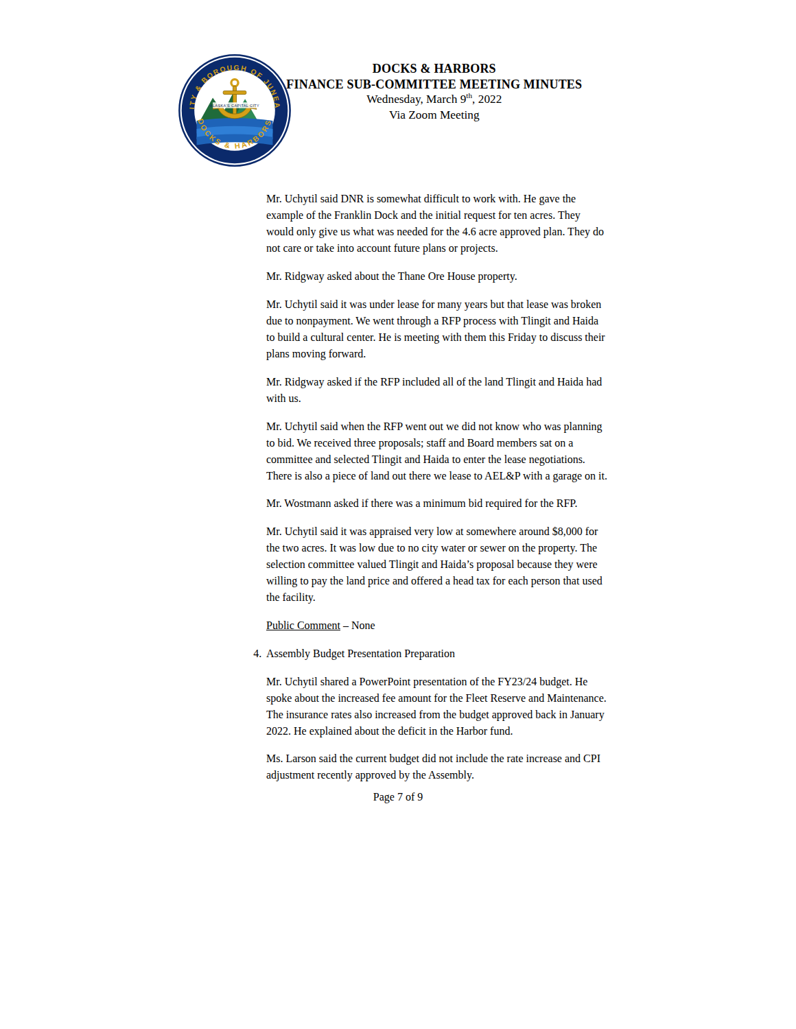ALASKA'S CAPITAL CITY CITY & BOROUGH OF JUNEAU DOCKS & HARBORS
DOCKS & HARBORS
FINANCE SUB-COMMITTEE MEETING MINUTES
Wednesday, March 9th, 2022
Via Zoom Meeting
Mr. Uchytil said DNR is somewhat difficult to work with. He gave the example of the Franklin Dock and the initial request for ten acres. They would only give us what was needed for the 4.6 acre approved plan. They do not care or take into account future plans or projects.
Mr. Ridgway asked about the Thane Ore House property.
Mr. Uchytil said it was under lease for many years but that lease was broken due to nonpayment. We went through a RFP process with Tlingit and Haida to build a cultural center. He is meeting with them this Friday to discuss their plans moving forward.
Mr. Ridgway asked if the RFP included all of the land Tlingit and Haida had with us.
Mr. Uchytil said when the RFP went out we did not know who was planning to bid. We received three proposals; staff and Board members sat on a committee and selected Tlingit and Haida to enter the lease negotiations. There is also a piece of land out there we lease to AEL&P with a garage on it.
Mr. Wostmann asked if there was a minimum bid required for the RFP.
Mr. Uchytil said it was appraised very low at somewhere around $8,000 for the two acres. It was low due to no city water or sewer on the property. The selection committee valued Tlingit and Haida’s proposal because they were willing to pay the land price and offered a head tax for each person that used the facility.
Public Comment – None
4.
Assembly Budget Presentation Preparation
Mr. Uchytil shared a PowerPoint presentation of the FY23/24 budget. He spoke about the increased fee amount for the Fleet Reserve and Maintenance. The insurance rates also increased from the budget approved back in January 2022. He explained about the deficit in the Harbor fund.
Ms. Larson said the current budget did not include the rate increase and CPI adjustment recently approved by the Assembly.
Page 7 of 9